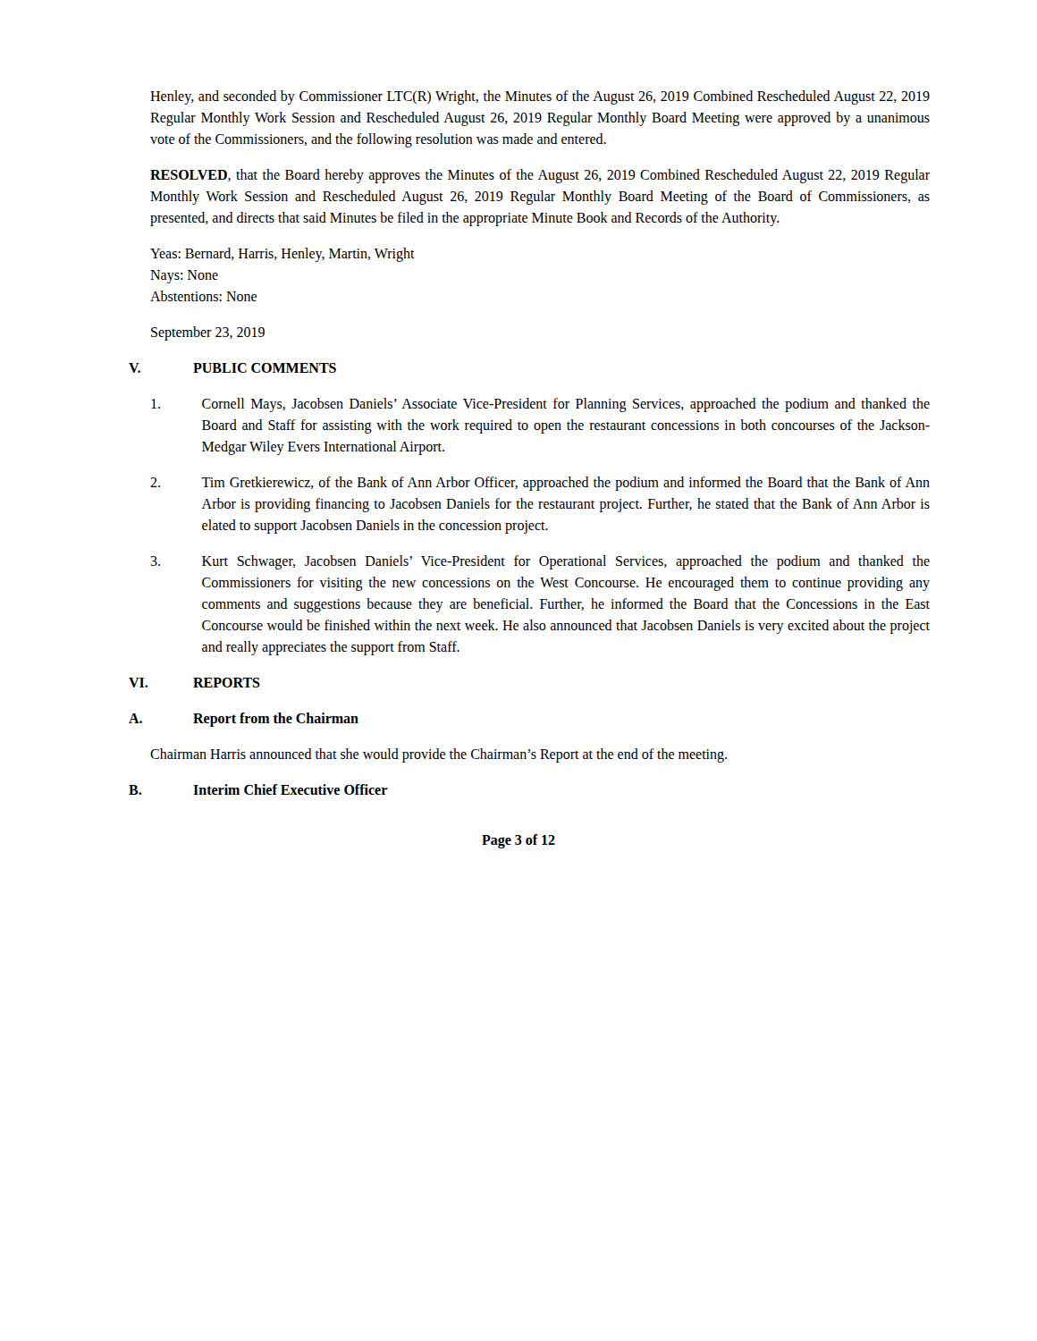Henley, and seconded by Commissioner LTC(R) Wright, the Minutes of the August 26, 2019 Combined Rescheduled August 22, 2019 Regular Monthly Work Session and Rescheduled August 26, 2019 Regular Monthly Board Meeting were approved by a unanimous vote of the Commissioners, and the following resolution was made and entered.
RESOLVED, that the Board hereby approves the Minutes of the August 26, 2019 Combined Rescheduled August 22, 2019 Regular Monthly Work Session and Rescheduled August 26, 2019 Regular Monthly Board Meeting of the Board of Commissioners, as presented, and directs that said Minutes be filed in the appropriate Minute Book and Records of the Authority.
Yeas: Bernard, Harris, Henley, Martin, Wright
Nays: None
Abstentions: None
September 23, 2019
V. PUBLIC COMMENTS
1. Cornell Mays, Jacobsen Daniels’ Associate Vice-President for Planning Services, approached the podium and thanked the Board and Staff for assisting with the work required to open the restaurant concessions in both concourses of the Jackson-Medgar Wiley Evers International Airport.
2. Tim Gretkierewicz, of the Bank of Ann Arbor Officer, approached the podium and informed the Board that the Bank of Ann Arbor is providing financing to Jacobsen Daniels for the restaurant project. Further, he stated that the Bank of Ann Arbor is elated to support Jacobsen Daniels in the concession project.
3. Kurt Schwager, Jacobsen Daniels’ Vice-President for Operational Services, approached the podium and thanked the Commissioners for visiting the new concessions on the West Concourse. He encouraged them to continue providing any comments and suggestions because they are beneficial. Further, he informed the Board that the Concessions in the East Concourse would be finished within the next week. He also announced that Jacobsen Daniels is very excited about the project and really appreciates the support from Staff.
VI. REPORTS
A. Report from the Chairman
Chairman Harris announced that she would provide the Chairman’s Report at the end of the meeting.
B. Interim Chief Executive Officer
Page 3 of 12